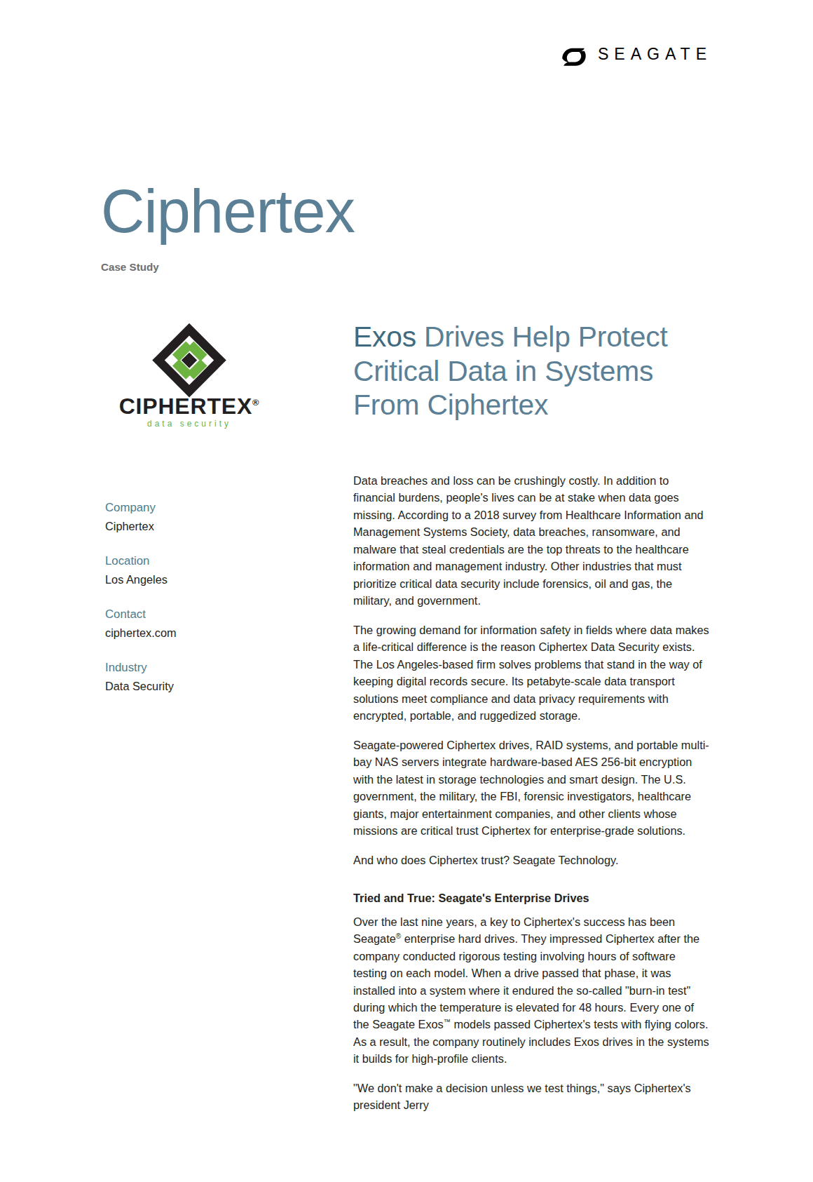Seagate
Ciphertex
Case Study
CIPHERTEX® data security
Company
Ciphertex
Location
Los Angeles
Contact
ciphertex.com
Industry
Data Security
Exos Drives Help Protect Critical Data in Systems From Ciphertex
Data breaches and loss can be crushingly costly. In addition to financial burdens, people's lives can be at stake when data goes missing. According to a 2018 survey from Healthcare Information and Management Systems Society, data breaches, ransomware, and malware that steal credentials are the top threats to the healthcare information and management industry. Other industries that must prioritize critical data security include forensics, oil and gas, the military, and government.
The growing demand for information safety in fields where data makes a life-critical difference is the reason Ciphertex Data Security exists. The Los Angeles-based firm solves problems that stand in the way of keeping digital records secure. Its petabyte-scale data transport solutions meet compliance and data privacy requirements with encrypted, portable, and ruggedized storage.
Seagate-powered Ciphertex drives, RAID systems, and portable multi-bay NAS servers integrate hardware-based AES 256-bit encryption with the latest in storage technologies and smart design. The U.S. government, the military, the FBI, forensic investigators, healthcare giants, major entertainment companies, and other clients whose missions are critical trust Ciphertex for enterprise-grade solutions.
And who does Ciphertex trust? Seagate Technology.
Tried and True: Seagate's Enterprise Drives
Over the last nine years, a key to Ciphertex's success has been Seagate® enterprise hard drives. They impressed Ciphertex after the company conducted rigorous testing involving hours of software testing on each model. When a drive passed that phase, it was installed into a system where it endured the so-called "burn-in test" during which the temperature is elevated for 48 hours. Every one of the Seagate Exos™ models passed Ciphertex's tests with flying colors. As a result, the company routinely includes Exos drives in the systems it builds for high-profile clients.
"We don't make a decision unless we test things," says Ciphertex's president Jerry